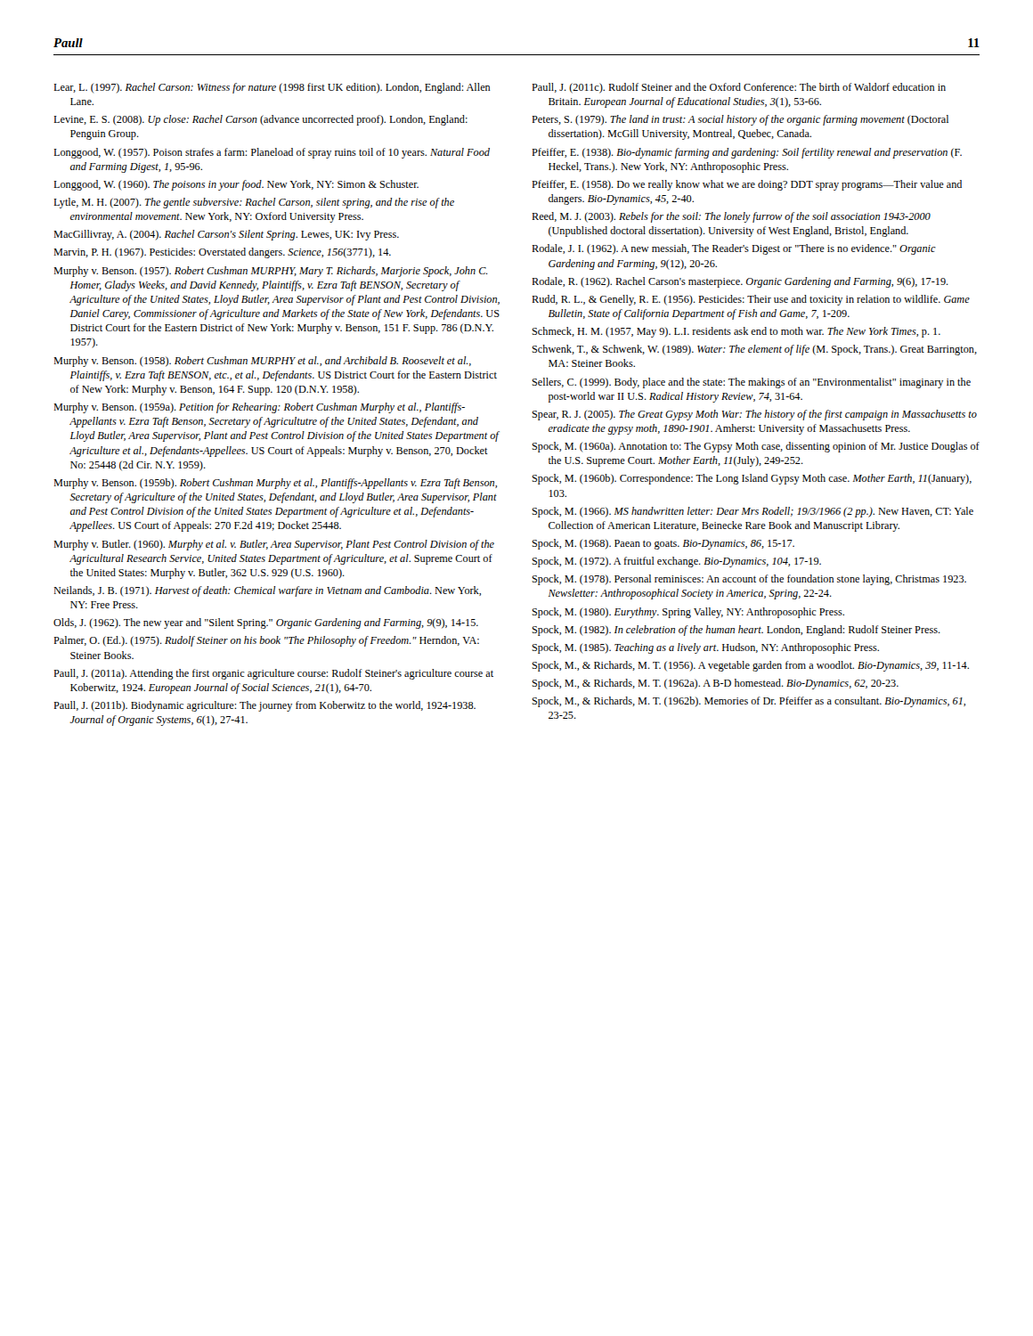Paull 11
Lear, L. (1997). Rachel Carson: Witness for nature (1998 first UK edition). London, England: Allen Lane.
Levine, E. S. (2008). Up close: Rachel Carson (advance uncorrected proof). London, England: Penguin Group.
Longgood, W. (1957). Poison strafes a farm: Planeload of spray ruins toil of 10 years. Natural Food and Farming Digest, 1, 95-96.
Longgood, W. (1960). The poisons in your food. New York, NY: Simon & Schuster.
Lytle, M. H. (2007). The gentle subversive: Rachel Carson, silent spring, and the rise of the environmental movement. New York, NY: Oxford University Press.
MacGillivray, A. (2004). Rachel Carson's Silent Spring. Lewes, UK: Ivy Press.
Marvin, P. H. (1967). Pesticides: Overstated dangers. Science, 156(3771), 14.
Murphy v. Benson. (1957). Robert Cushman MURPHY, Mary T. Richards, Marjorie Spock, John C. Homer, Gladys Weeks, and David Kennedy, Plaintiffs, v. Ezra Taft BENSON, Secretary of Agriculture of the United States, Lloyd Butler, Area Supervisor of Plant and Pest Control Division, Daniel Carey, Commissioner of Agriculture and Markets of the State of New York, Defendants. US District Court for the Eastern District of New York: Murphy v. Benson, 151 F. Supp. 786 (D.N.Y. 1957).
Murphy v. Benson. (1958). Robert Cushman MURPHY et al., and Archibald B. Roosevelt et al., Plaintiffs, v. Ezra Taft BENSON, etc., et al., Defendants. US District Court for the Eastern District of New York: Murphy v. Benson, 164 F. Supp. 120 (D.N.Y. 1958).
Murphy v. Benson. (1959a). Petition for Rehearing: Robert Cushman Murphy et al., Plantiffs-Appellants v. Ezra Taft Benson, Secretary of Agricultutre of the United States, Defendant, and Lloyd Butler, Area Supervisor, Plant and Pest Control Division of the United States Department of Agriculture et al., Defendants-Appellees. US Court of Appeals: Murphy v. Benson, 270, Docket No: 25448 (2d Cir. N.Y. 1959).
Murphy v. Benson. (1959b). Robert Cushman Murphy et al., Plantiffs-Appellants v. Ezra Taft Benson, Secretary of Agriculture of the United States, Defendant, and Lloyd Butler, Area Supervisor, Plant and Pest Control Division of the United States Department of Agriculture et al., Defendants- Appellees. US Court of Appeals: 270 F.2d 419; Docket 25448.
Murphy v. Butler. (1960). Murphy et al. v. Butler, Area Supervisor, Plant Pest Control Division of the Agricultural Research Service, United States Department of Agriculture, et al. Supreme Court of the United States: Murphy v. Butler, 362 U.S. 929 (U.S. 1960).
Neilands, J. B. (1971). Harvest of death: Chemical warfare in Vietnam and Cambodia. New York, NY: Free Press.
Olds, J. (1962). The new year and "Silent Spring." Organic Gardening and Farming, 9(9), 14-15.
Palmer, O. (Ed.). (1975). Rudolf Steiner on his book "The Philosophy of Freedom." Herndon, VA: Steiner Books.
Paull, J. (2011a). Attending the first organic agriculture course: Rudolf Steiner's agriculture course at Koberwitz, 1924. European Journal of Social Sciences, 21(1), 64-70.
Paull, J. (2011b). Biodynamic agriculture: The journey from Koberwitz to the world, 1924-1938. Journal of Organic Systems, 6(1), 27-41.
Paull, J. (2011c). Rudolf Steiner and the Oxford Conference: The birth of Waldorf education in Britain. European Journal of Educational Studies, 3(1), 53-66.
Peters, S. (1979). The land in trust: A social history of the organic farming movement (Doctoral dissertation). McGill University, Montreal, Quebec, Canada.
Pfeiffer, E. (1938). Bio-dynamic farming and gardening: Soil fertility renewal and preservation (F. Heckel, Trans.). New York, NY: Anthroposophic Press.
Pfeiffer, E. (1958). Do we really know what we are doing? DDT spray programs—Their value and dangers. Bio-Dynamics, 45, 2-40.
Reed, M. J. (2003). Rebels for the soil: The lonely furrow of the soil association 1943-2000 (Unpublished doctoral dissertation). University of West England, Bristol, England.
Rodale, J. I. (1962). A new messiah, The Reader's Digest or "There is no evidence." Organic Gardening and Farming, 9(12), 20-26.
Rodale, R. (1962). Rachel Carson's masterpiece. Organic Gardening and Farming, 9(6), 17-19.
Rudd, R. L., & Genelly, R. E. (1956). Pesticides: Their use and toxicity in relation to wildlife. Game Bulletin, State of California Department of Fish and Game, 7, 1-209.
Schmeck, H. M. (1957, May 9). L.I. residents ask end to moth war. The New York Times, p. 1.
Schwenk, T., & Schwenk, W. (1989). Water: The element of life (M. Spock, Trans.). Great Barrington, MA: Steiner Books.
Sellers, C. (1999). Body, place and the state: The makings of an "Environmentalist" imaginary in the post-world war II U.S. Radical History Review, 74, 31-64.
Spear, R. J. (2005). The Great Gypsy Moth War: The history of the first campaign in Massachusetts to eradicate the gypsy moth, 1890-1901. Amherst: University of Massachusetts Press.
Spock, M. (1960a). Annotation to: The Gypsy Moth case, dissenting opinion of Mr. Justice Douglas of the U.S. Supreme Court. Mother Earth, 11(July), 249-252.
Spock, M. (1960b). Correspondence: The Long Island Gypsy Moth case. Mother Earth, 11(January), 103.
Spock, M. (1966). MS handwritten letter: Dear Mrs Rodell; 19/3/1966 (2 pp.). New Haven, CT: Yale Collection of American Literature, Beinecke Rare Book and Manuscript Library.
Spock, M. (1968). Paean to goats. Bio-Dynamics, 86, 15-17.
Spock, M. (1972). A fruitful exchange. Bio-Dynamics, 104, 17-19.
Spock, M. (1978). Personal reminisces: An account of the foundation stone laying, Christmas 1923. Newsletter: Anthroposophical Society in America, Spring, 22-24.
Spock, M. (1980). Eurythmy. Spring Valley, NY: Anthroposophic Press.
Spock, M. (1982). In celebration of the human heart. London, England: Rudolf Steiner Press.
Spock, M. (1985). Teaching as a lively art. Hudson, NY: Anthroposophic Press.
Spock, M., & Richards, M. T. (1956). A vegetable garden from a woodlot. Bio-Dynamics, 39, 11-14.
Spock, M., & Richards, M. T. (1962a). A B-D homestead. Bio-Dynamics, 62, 20-23.
Spock, M., & Richards, M. T. (1962b). Memories of Dr. Pfeiffer as a consultant. Bio-Dynamics, 61, 23-25.